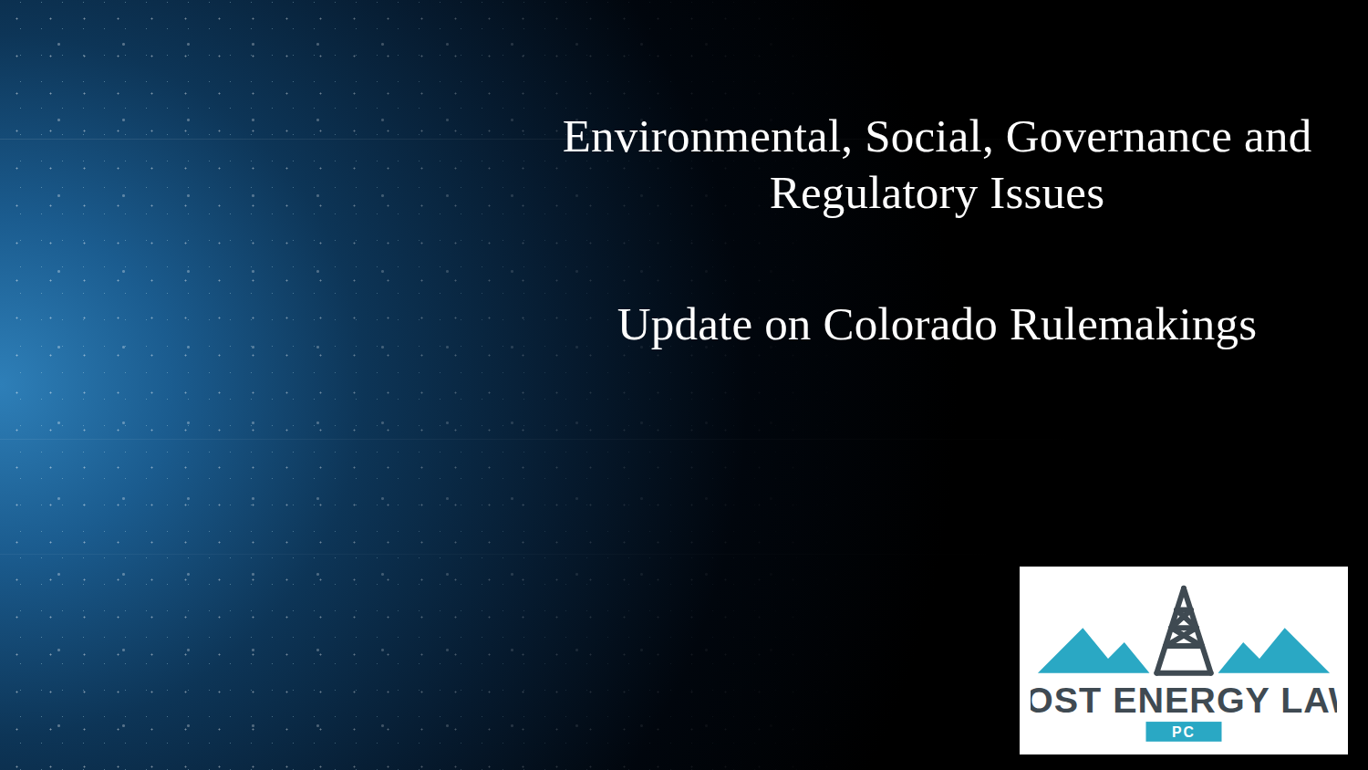Environmental, Social, Governance and Regulatory Issues
Update on Colorado Rulemakings
Jost Energy Law PC JOST ENERGY LAW PC